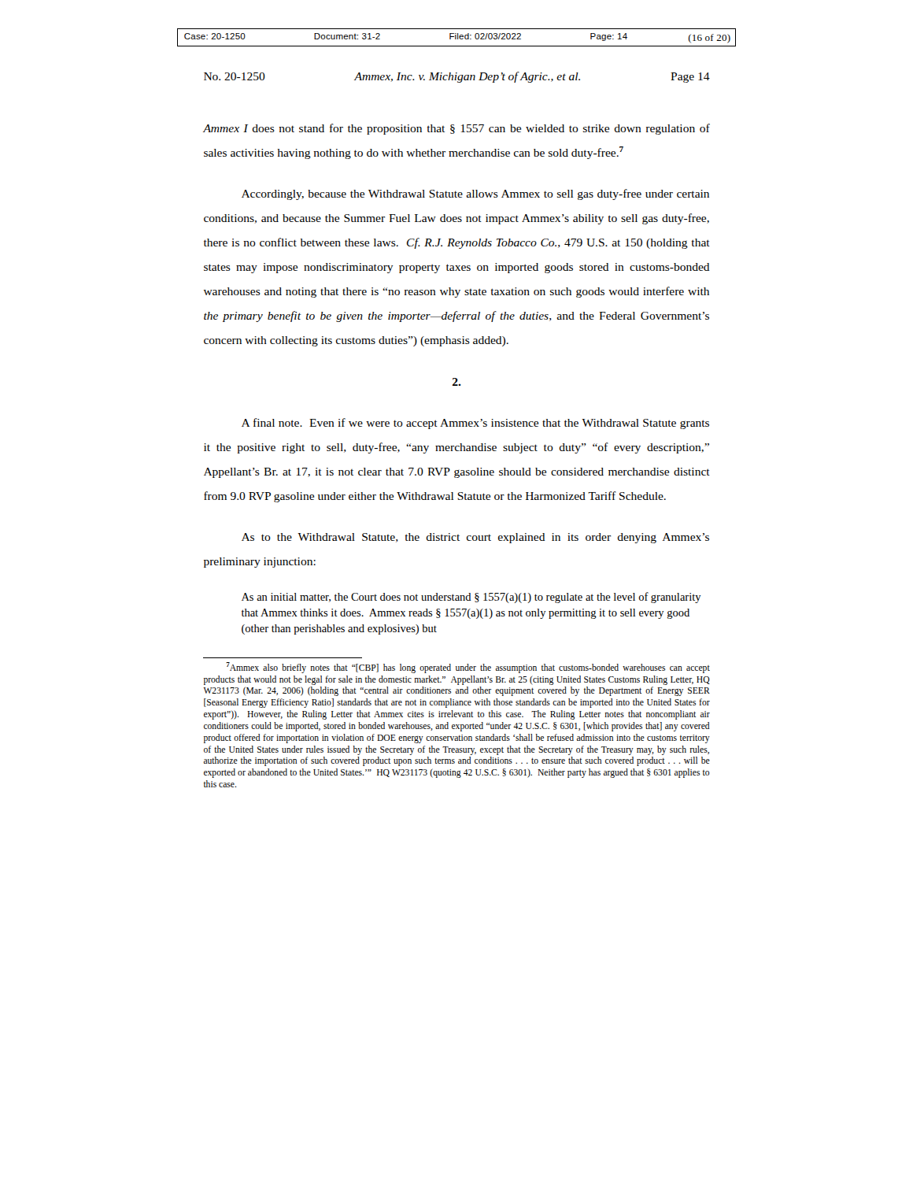Case: 20-1250 Document: 31-2 Filed: 02/03/2022 Page: 14 (16 of 20)
No. 20-1250 Ammex, Inc. v. Michigan Dep’t of Agric., et al. Page 14
Ammex I does not stand for the proposition that § 1557 can be wielded to strike down regulation of sales activities having nothing to do with whether merchandise can be sold duty-free.7
Accordingly, because the Withdrawal Statute allows Ammex to sell gas duty-free under certain conditions, and because the Summer Fuel Law does not impact Ammex’s ability to sell gas duty-free, there is no conflict between these laws. Cf. R.J. Reynolds Tobacco Co., 479 U.S. at 150 (holding that states may impose nondiscriminatory property taxes on imported goods stored in customs-bonded warehouses and noting that there is “no reason why state taxation on such goods would interfere with the primary benefit to be given the importer—deferral of the duties, and the Federal Government’s concern with collecting its customs duties”) (emphasis added).
2.
A final note. Even if we were to accept Ammex’s insistence that the Withdrawal Statute grants it the positive right to sell, duty-free, “any merchandise subject to duty” “of every description,” Appellant’s Br. at 17, it is not clear that 7.0 RVP gasoline should be considered merchandise distinct from 9.0 RVP gasoline under either the Withdrawal Statute or the Harmonized Tariff Schedule.
As to the Withdrawal Statute, the district court explained in its order denying Ammex’s preliminary injunction:
As an initial matter, the Court does not understand § 1557(a)(1) to regulate at the level of granularity that Ammex thinks it does. Ammex reads § 1557(a)(1) as not only permitting it to sell every good (other than perishables and explosives) but
7Ammex also briefly notes that “[CBP] has long operated under the assumption that customs-bonded warehouses can accept products that would not be legal for sale in the domestic market.” Appellant’s Br. at 25 (citing United States Customs Ruling Letter, HQ W231173 (Mar. 24, 2006) (holding that “central air conditioners and other equipment covered by the Department of Energy SEER [Seasonal Energy Efficiency Ratio] standards that are not in compliance with those standards can be imported into the United States for export”)). However, the Ruling Letter that Ammex cites is irrelevant to this case. The Ruling Letter notes that noncompliant air conditioners could be imported, stored in bonded warehouses, and exported “under 42 U.S.C. § 6301, [which provides that] any covered product offered for importation in violation of DOE energy conservation standards ‘shall be refused admission into the customs territory of the United States under rules issued by the Secretary of the Treasury, except that the Secretary of the Treasury may, by such rules, authorize the importation of such covered product upon such terms and conditions . . . to ensure that such covered product . . . will be exported or abandoned to the United States.’” HQ W231173 (quoting 42 U.S.C. § 6301). Neither party has argued that § 6301 applies to this case.